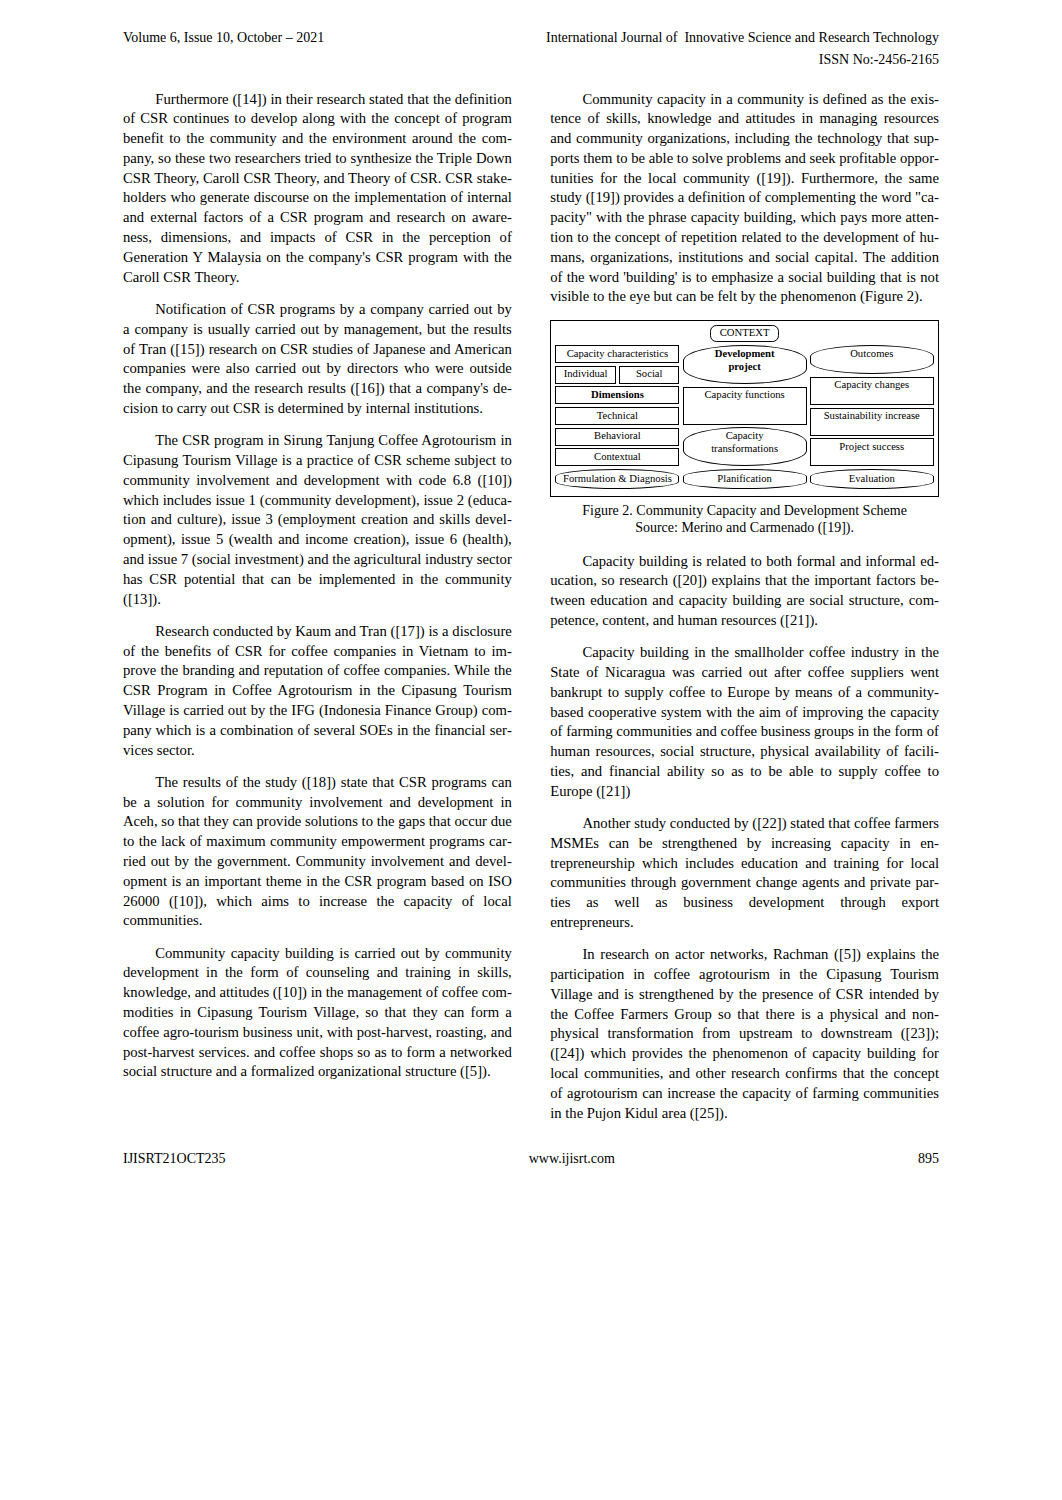Volume 6, Issue 10, October – 2021
International Journal of Innovative Science and Research Technology
ISSN No:-2456-2165
Furthermore ([14]) in their research stated that the definition of CSR continues to develop along with the concept of program benefit to the community and the environment around the company, so these two researchers tried to synthesize the Triple Down CSR Theory, Caroll CSR Theory, and Theory of CSR. CSR stakeholders who generate discourse on the implementation of internal and external factors of a CSR program and research on awareness, dimensions, and impacts of CSR in the perception of Generation Y Malaysia on the company's CSR program with the Caroll CSR Theory.
Notification of CSR programs by a company carried out by a company is usually carried out by management, but the results of Tran ([15]) research on CSR studies of Japanese and American companies were also carried out by directors who were outside the company, and the research results ([16]) that a company's decision to carry out CSR is determined by internal institutions.
The CSR program in Sirung Tanjung Coffee Agrotourism in Cipasung Tourism Village is a practice of CSR scheme subject to community involvement and development with code 6.8 ([10]) which includes issue 1 (community development), issue 2 (education and culture), issue 3 (employment creation and skills development), issue 5 (wealth and income creation), issue 6 (health), and issue 7 (social investment) and the agricultural industry sector has CSR potential that can be implemented in the community ([13]).
Research conducted by Kaum and Tran ([17]) is a disclosure of the benefits of CSR for coffee companies in Vietnam to improve the branding and reputation of coffee companies. While the CSR Program in Coffee Agrotourism in the Cipasung Tourism Village is carried out by the IFG (Indonesia Finance Group) company which is a combination of several SOEs in the financial services sector.
The results of the study ([18]) state that CSR programs can be a solution for community involvement and development in Aceh, so that they can provide solutions to the gaps that occur due to the lack of maximum community empowerment programs carried out by the government. Community involvement and development is an important theme in the CSR program based on ISO 26000 ([10]), which aims to increase the capacity of local communities.
Community capacity building is carried out by community development in the form of counseling and training in skills, knowledge, and attitudes ([10]) in the management of coffee commodities in Cipasung Tourism Village, so that they can form a coffee agro-tourism business unit, with post-harvest, roasting, and post-harvest services. and coffee shops so as to form a networked social structure and a formalized organizational structure ([5]).
Community capacity in a community is defined as the existence of skills, knowledge and attitudes in managing resources and community organizations, including the technology that supports them to be able to solve problems and seek profitable opportunities for the local community ([19]). Furthermore, the same study ([19]) provides a definition of complementing the word "capacity" with the phrase capacity building, which pays more attention to the concept of repetition related to the development of humans, organizations, institutions and social capital. The addition of the word 'building' is to emphasize a social building that is not visible to the eye but can be felt by the phenomenon (Figure 2).
CONTEXT
Capacity characteristics
Individual
Social
Dimensions
Technical
Behavioral
Contextual
Development
project
Capacity functions
Capacity
transformations
Outcomes
Capacity changes
Sustainability increase
Project success
Formulation & Diagnosis
Planification
Evaluation
Figure 2. Community Capacity and Development Scheme
Source: Merino and Carmenado ([19]).
Capacity building is related to both formal and informal education, so research ([20]) explains that the important factors between education and capacity building are social structure, competence, content, and human resources ([21]).
Capacity building in the smallholder coffee industry in the State of Nicaragua was carried out after coffee suppliers went bankrupt to supply coffee to Europe by means of a community-based cooperative system with the aim of improving the capacity of farming communities and coffee business groups in the form of human resources, social structure, physical availability of facilities, and financial ability so as to be able to supply coffee to Europe ([21])
Another study conducted by ([22]) stated that coffee farmers MSMEs can be strengthened by increasing capacity in entrepreneurship which includes education and training for local communities through government change agents and private parties as well as business development through export entrepreneurs.
In research on actor networks, Rachman ([5]) explains the participation in coffee agrotourism in the Cipasung Tourism Village and is strengthened by the presence of CSR intended by the Coffee Farmers Group so that there is a physical and non-physical transformation from upstream to downstream ([23]); ([24]) which provides the phenomenon of capacity building for local communities, and other research confirms that the concept of agrotourism can increase the capacity of farming communities in the Pujon Kidul area ([25]).
IJISRT21OCT235
www.ijisrt.com
895